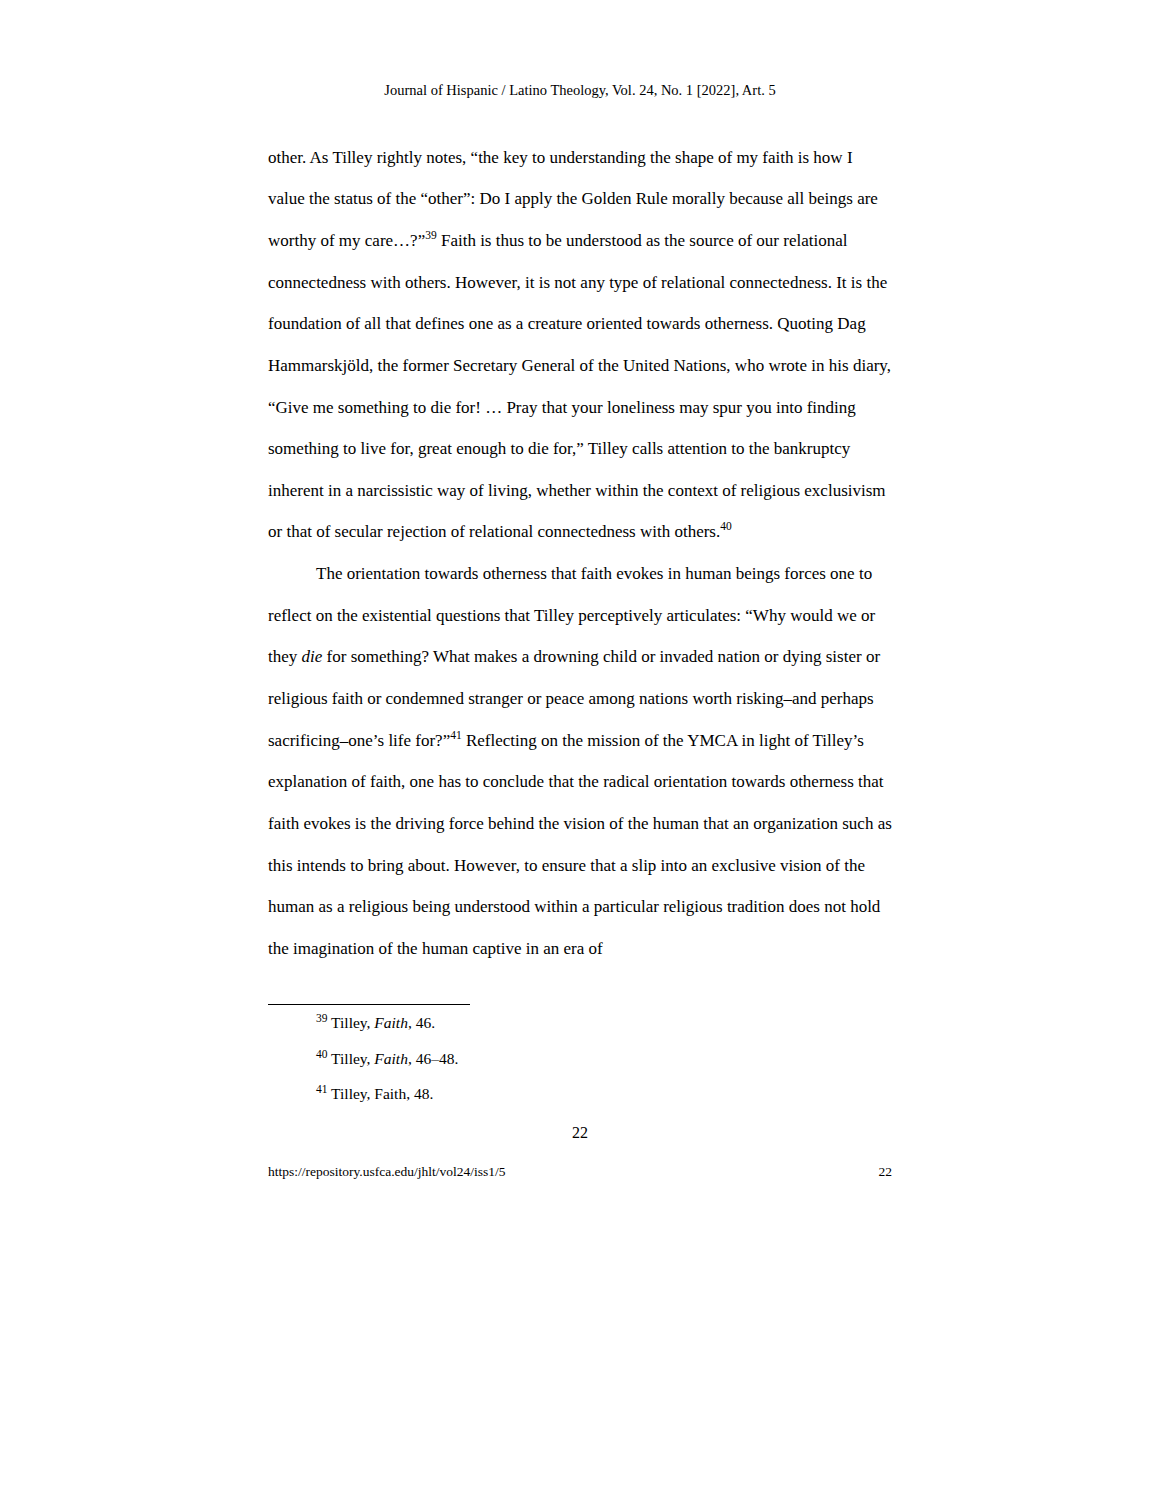Journal of Hispanic / Latino Theology, Vol. 24, No. 1 [2022], Art. 5
other. As Tilley rightly notes, “the key to understanding the shape of my faith is how I value the status of the “other”: Do I apply the Golden Rule morally because all beings are worthy of my care…?”39 Faith is thus to be understood as the source of our relational connectedness with others. However, it is not any type of relational connectedness. It is the foundation of all that defines one as a creature oriented towards otherness. Quoting Dag Hammarskjöld, the former Secretary General of the United Nations, who wrote in his diary, “Give me something to die for! … Pray that your loneliness may spur you into finding something to live for, great enough to die for,” Tilley calls attention to the bankruptcy inherent in a narcissistic way of living, whether within the context of religious exclusivism or that of secular rejection of relational connectedness with others.40
The orientation towards otherness that faith evokes in human beings forces one to reflect on the existential questions that Tilley perceptively articulates: “Why would we or they die for something? What makes a drowning child or invaded nation or dying sister or religious faith or condemned stranger or peace among nations worth risking–and perhaps sacrificing–one’s life for?”41 Reflecting on the mission of the YMCA in light of Tilley’s explanation of faith, one has to conclude that the radical orientation towards otherness that faith evokes is the driving force behind the vision of the human that an organization such as this intends to bring about. However, to ensure that a slip into an exclusive vision of the human as a religious being understood within a particular religious tradition does not hold the imagination of the human captive in an era of
39 Tilley, Faith, 46.
40 Tilley, Faith, 46–48.
41 Tilley, Faith, 48.
22
https://repository.usfca.edu/jhlt/vol24/iss1/5 22